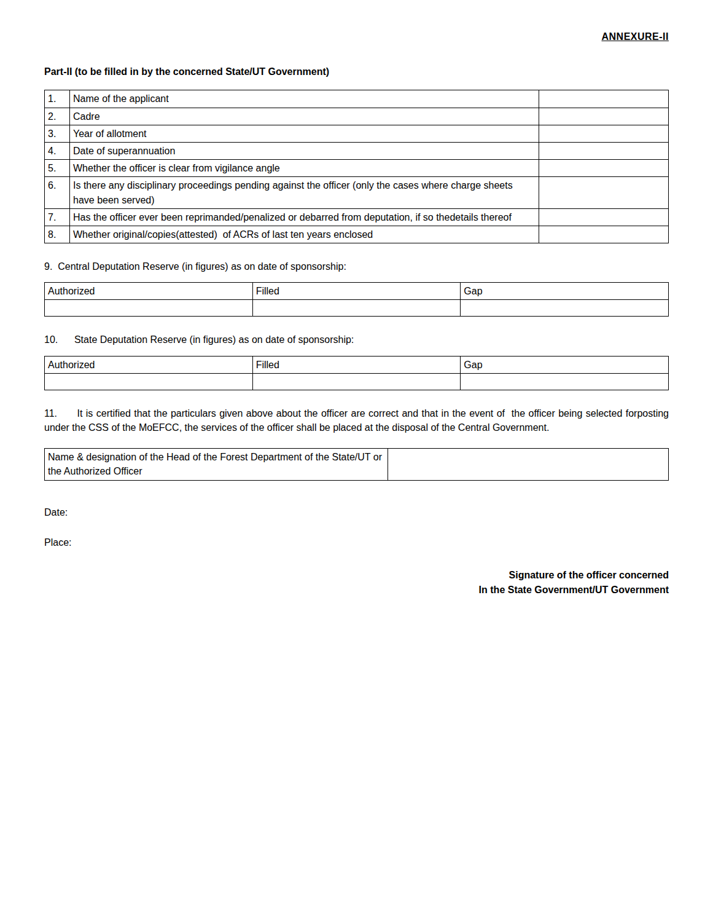ANNEXURE-II
Part-II (to be filled in by the concerned State/UT Government)
| 1. | Name of the applicant | |
| 2. | Cadre | |
| 3. | Year of allotment | |
| 4. | Date of superannuation | |
| 5. | Whether the officer is clear from vigilance angle | |
| 6. | Is there any disciplinary proceedings pending against the officer (only the cases where charge sheets have been served) | |
| 7. | Has the officer ever been reprimanded/penalized or debarred from deputation, if so thedetails thereof | |
| 8. | Whether original/copies(attested) of ACRs of last ten years enclosed | |
9. Central Deputation Reserve (in figures) as on date of sponsorship:
| Authorized | Filled | Gap |
10. State Deputation Reserve (in figures) as on date of sponsorship:
| Authorized | Filled | Gap |
11. It is certified that the particulars given above about the officer are correct and that in the event of the officer being selected forposting under the CSS of the MoEFCC, the services of the officer shall be placed at the disposal of the Central Government.
| Name & designation of the Head of the Forest Department of the State/UT or the Authorized Officer | |
Date:
Place:
Signature of the officer concerned
In the State Government/UT Government